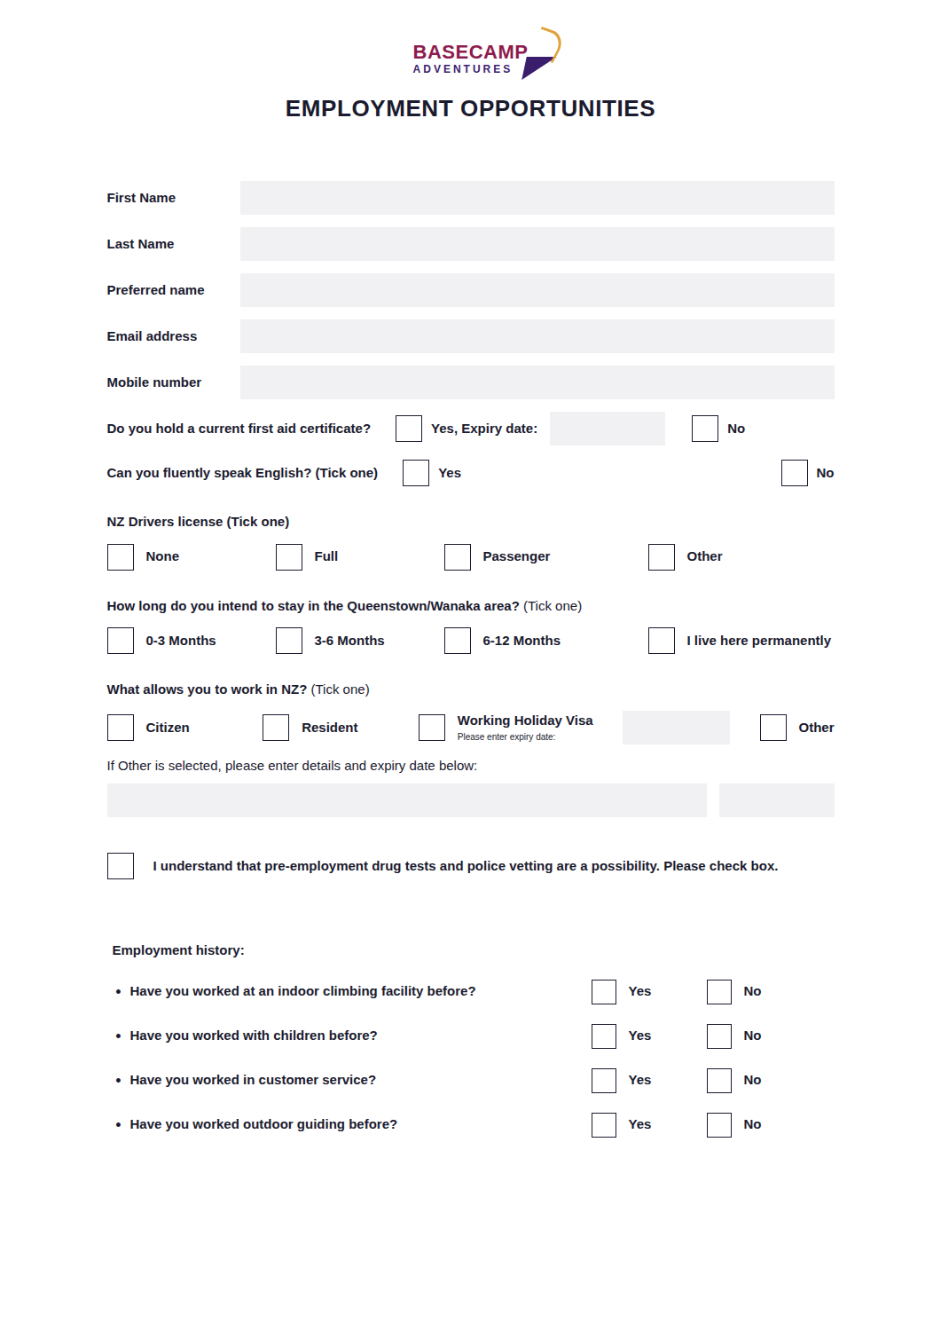BASECAMP
ADVENTURES
EMPLOYMENT OPPORTUNITIES
First Name
Last Name
Preferred name
Email address
Mobile number
Do you hold a current first aid certificate? Yes, Expiry date: No
Can you fluently speak English? (Tick one) Yes No
NZ Drivers license (Tick one)
None Full Passenger Other
How long do you intend to stay in the Queenstown/Wanaka area? (Tick one)
0-3 Months 3-6 Months 6-12 Months I live here permanently
What allows you to work in NZ? (Tick one)
Citizen Resident Working Holiday Visa
Please enter expiry date: Other
If Other is selected, please enter details and expiry date below:
I understand that pre-employment drug tests and police vetting are a possibility. Please check box.
Employment history:
• Have you worked at an indoor climbing facility before? Yes No
• Have you worked with children before? Yes No
• Have you worked in customer service? Yes No
• Have you worked outdoor guiding before? Yes No